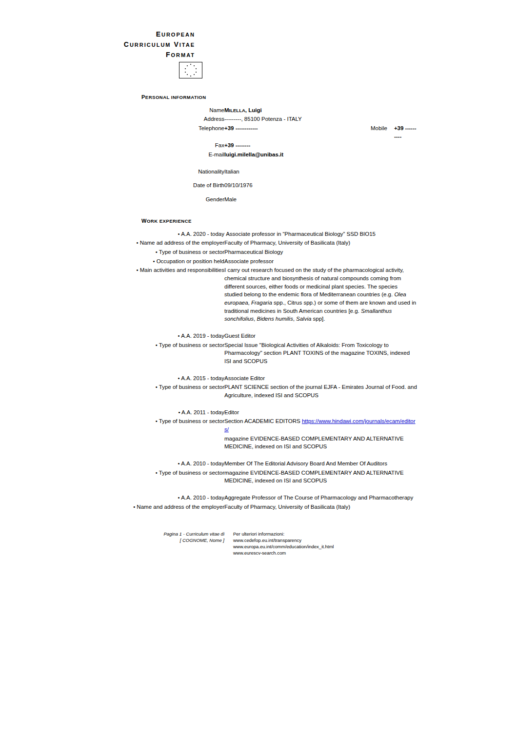EUROPEAN
CURRICULUM VITAE
FORMAT
PERSONAL INFORMATION
| Name | M ILELLA , Luigi |
| Address | ---------, 85100 Potenza - ITALY |
| Telephone | +39 ------------ Mobile +39 ---------- |
| Fax | +39 -------- |
| E-mail | luigi.milella@unibas.it |
| Nationality | Italian |
| Date of Birth | 09/10/1976 |
| Gender | Male |
WORK EXPERIENCE
| • A.A. 2020 - today | Associate professor in “Pharmaceutical Biology” SSD BIO15 |
| • Name ad address of the employer | Faculty of Pharmacy, University of Basilicata (Italy) |
| • Type of business or sector | Pharmaceutical Biology |
| • Occupation or position held | Associate professor |
| • Main activities and responsibilities | I carry out research focused on the study of the pharmacological activity, chemical structure and biosynthesis of natural compounds coming from different sources, either foods or medicinal plant species. The species studied belong to the endemic flora of Mediterranean countries (e.g. Olea europaea , Fragaria spp., Citrus spp.) or some of them are known and used in traditional medicines in South American countries [e.g. Smallanthus sonchifolius , Bidens humilis , Salvia spp]. |
| • A.A. 2019 - today | Guest Editor |
| • Type of business or sector | Special Issue "Biological Activities of Alkaloids: From Toxicology to Pharmacology" section PLANT TOXINS of the magazine TOXINS, indexed ISI and SCOPUS |
| • A.A. 2015 - today | Associate Editor |
| • Type of business or sector | PLANT SCIENCE section of the journal EJFA - Emirates Journal of Food. and Agriculture, indexed ISI and SCOPUS |
| • A.A. 2011 - today | Editor |
| • Type of business or sector | Section ACADEMIC EDITORS https://www.hindawi.com/journals/ecam/editors/ |
| | magazine EVIDENCE-BASED COMPLEMENTARY AND ALTERNATIVE MEDICINE, indexed on ISI and SCOPUS |
| • A.A. 2010 - today | Member Of The Editorial Advisory Board And Member Of Auditors |
| • Type of business or sector | magazine EVIDENCE-BASED COMPLEMENTARY AND ALTERNATIVE MEDICINE, indexed on ISI and SCOPUS |
| • A.A. 2010 - today | Aggregate Professor of The Course of Pharmacology and Pharmacotherapy |
| • Name and address of the employer | Faculty of Pharmacy, University of Basilicata (Italy) |
Pagina 1 - Curriculum vitae di
[ COGNOME, Nome ]
Per ulteriori informazioni:
www.cedefop.eu.int/transparency
www.europa.eu.int/comm/education/index_it.html
www.eurescv-search.com